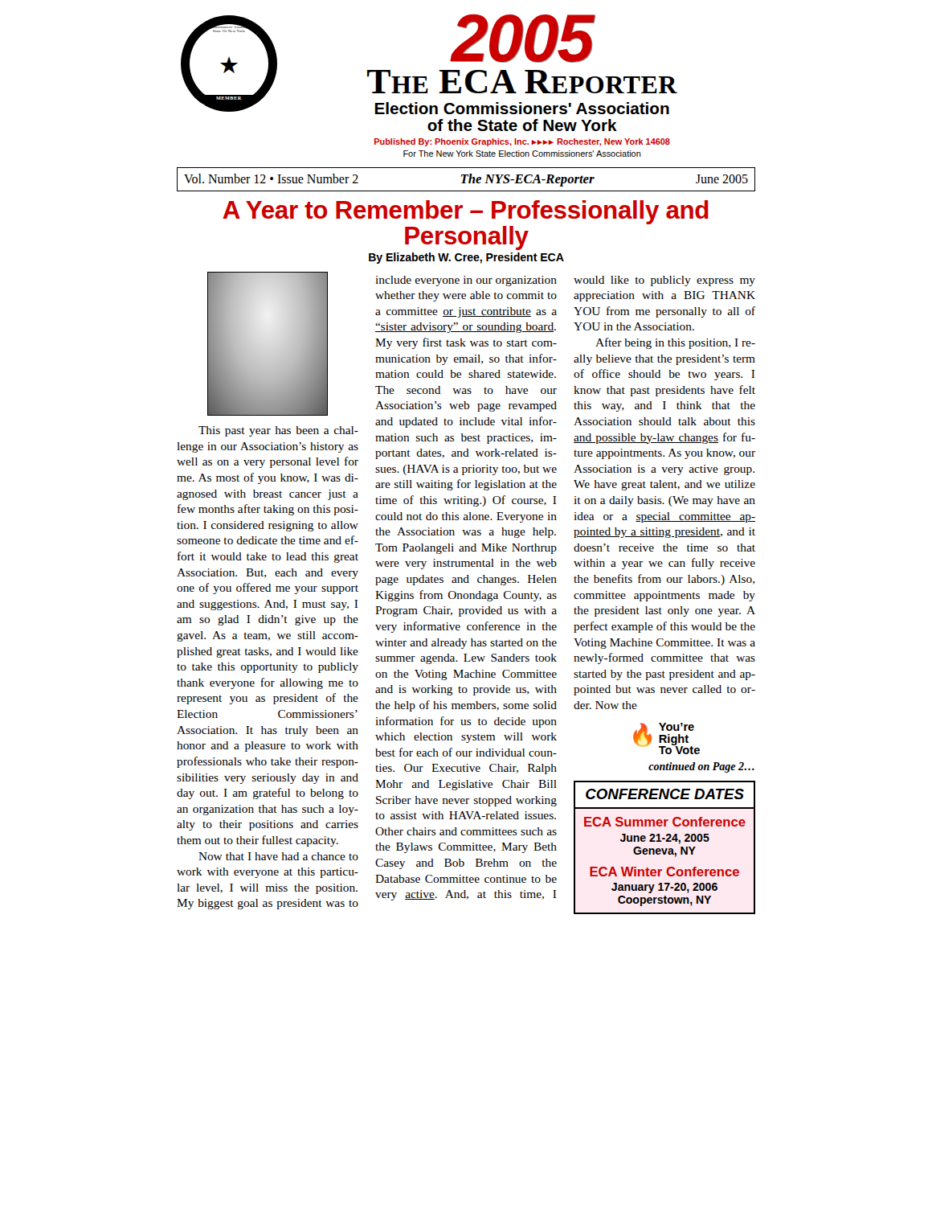Election Commissioners' Association Of The State Of New York
★
MEMBER
2005
THE ECA REPORTER
Election Commissioners' Association
of the State of New York
Published By: Phoenix Graphics, Inc. ▸▸▸▸ Rochester, New York 14608
For The New York State Election Commissioners' Association
Vol. Number 12 • Issue Number 2
The NYS-ECA-Reporter
June 2005
A Year to Remember – Professionally and Personally
By Elizabeth W. Cree, President ECA
This past year has been a challenge in our Association’s history as well as on a very personal level for me. As most of you know, I was diagnosed with breast cancer just a few months after taking on this position. I considered resigning to allow someone to dedicate the time and effort it would take to lead this great Association. But, each and every one of you offered me your support and suggestions. And, I must say, I am so glad I didn’t give up the gavel. As a team, we still accomplished great tasks, and I would like to take this opportunity to publicly thank everyone for allowing me to represent you as president of the Election Commissioners’ Association. It has truly been an honor and a pleasure to work with professionals who take their responsibilities very seriously day in and day out. I am grateful to belong to an organization that has such a loyalty to their positions and carries them out to their fullest capacity.
Now that I have had a chance to work with everyone at this particular level, I will miss the position. My biggest goal as president was to include everyone in our organization whether they were able to commit to a committee or just contribute as a “sister advisory” or sounding board. My very first task was to start communication by email, so that information could be shared statewide. The second was to have our Association’s web page revamped and updated to include vital information such as best practices, important dates, and work-related issues. (HAVA is a priority too, but we are still waiting for legislation at the time of this writing.) Of course, I could not do this alone. Everyone in the Association was a huge help. Tom Paolangeli and Mike Northrup were very instrumental in the web page updates and changes. Helen Kiggins from Onondaga County, as Program Chair, provided us with a very informative conference in the winter and already has started on the summer agenda. Lew Sanders took on the Voting Machine Committee and is working to provide us, with the help of his members, some solid information for us to decide upon which election system will work best for each of our individual counties. Our Executive Chair, Ralph Mohr and Legislative Chair Bill Scriber have never stopped working to assist with HAVA-related issues. Other chairs and committees such as the Bylaws Committee, Mary Beth Casey and Bob Brehm on the Database Committee continue to be very active. And, at this time, I would like to publicly express my appreciation with a BIG THANK YOU from me personally to all of YOU in the Association.
After being in this position, I really believe that the president’s term of office should be two years. I know that past presidents have felt this way, and I think that the Association should talk about this and possible by-law changes for future appointments. As you know, our Association is a very active group. We have great talent, and we utilize it on a daily basis. (We may have an idea or a special committee appointed by a sitting president, and it doesn’t receive the time so that within a year we can fully receive the benefits from our labors.) Also, committee appointments made by the president last only one year. A perfect example of this would be the Voting Machine Committee. It was a newly-formed committee that was started by the past president and appointed but was never called to order. Now the
🔥You’re
Right
To Vote
continued on Page 2…
CONFERENCE DATES
ECA Summer Conference
June 21-24, 2005
Geneva, NY
ECA Winter Conference
January 17-20, 2006
Cooperstown, NY